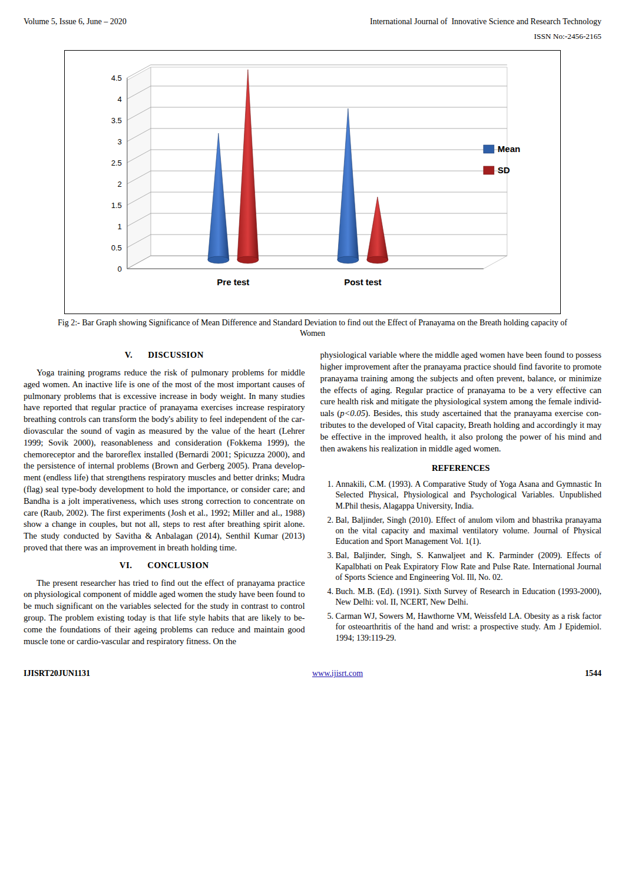Volume 5, Issue 6, June – 2020
International Journal of Innovative Science and Research Technology
ISSN No:-2456-2165
0 0.5 1 1.5 2 2.5 3 3.5 4 4.5 Pre test Post test Mean SD
Fig 2:- Bar Graph showing Significance of Mean Difference and Standard Deviation to find out the Effect of Pranayama on the Breath holding capacity of Women
V. DISCUSSION
Yoga training programs reduce the risk of pulmonary problems for middle aged women. An inactive life is one of the most of the most important causes of pulmonary problems that is excessive increase in body weight. In many studies have reported that regular practice of pranayama exercises increase respiratory breathing controls can transform the body's ability to feel independent of the cardiovascular the sound of vagin as measured by the value of the heart (Lehrer 1999; Sovik 2000), reasonableness and consideration (Fokkema 1999), the chemoreceptor and the baroreflex installed (Bernardi 2001; Spicuzza 2000), and the persistence of internal problems (Brown and Gerberg 2005). Prana development (endless life) that strengthens respiratory muscles and better drinks; Mudra (flag) seal type-body development to hold the importance, or consider care; and Bandha is a jolt imperativeness, which uses strong correction to concentrate on care (Raub, 2002). The first experiments (Josh et al., 1992; Miller and al., 1988) show a change in couples, but not all, steps to rest after breathing spirit alone. The study conducted by Savitha & Anbalagan (2014), Senthil Kumar (2013) proved that there was an improvement in breath holding time.
VI. CONCLUSION
The present researcher has tried to find out the effect of pranayama practice on physiological component of middle aged women the study have been found to be much significant on the variables selected for the study in contrast to control group. The problem existing today is that life style habits that are likely to become the foundations of their ageing problems can reduce and maintain good muscle tone or cardio-vascular and respiratory fitness. On the
physiological variable where the middle aged women have been found to possess higher improvement after the pranayama practice should find favorite to promote pranayama training among the subjects and often prevent, balance, or minimize the effects of aging. Regular practice of pranayama to be a very effective can cure health risk and mitigate the physiological system among the female individuals (p<0.05). Besides, this study ascertained that the pranayama exercise contributes to the developed of Vital capacity, Breath holding and accordingly it may be effective in the improved health, it also prolong the power of his mind and then awakens his realization in middle aged women.
REFERENCES
Annakili, C.M. (1993). A Comparative Study of Yoga Asana and Gymnastic In Selected Physical, Physiological and Psychological Variables. Unpublished M.Phil thesis, Alagappa University, India.
Bal, Baljinder, Singh (2010). Effect of anulom vilom and bhastrika pranayama on the vital capacity and maximal ventilatory volume. Journal of Physical Education and Sport Management Vol. 1(1).
Bal, Baljinder, Singh, S. Kanwaljeet and K. Parminder (2009). Effects of Kapalbhati on Peak Expiratory Flow Rate and Pulse Rate. International Journal of Sports Science and Engineering Vol. Ill, No. 02.
Buch. M.B. (Ed). (1991). Sixth Survey of Research in Education (1993-2000), New Delhi: vol. II, NCERT, New Delhi.
Carman WJ, Sowers M, Hawthorne VM, Weissfeld LA. Obesity as a risk factor for osteoarthritis of the hand and wrist: a prospective study. Am J Epidemiol. 1994; 139:119-29.
IJISRT20JUN1131
www.ijisrt.com
1544